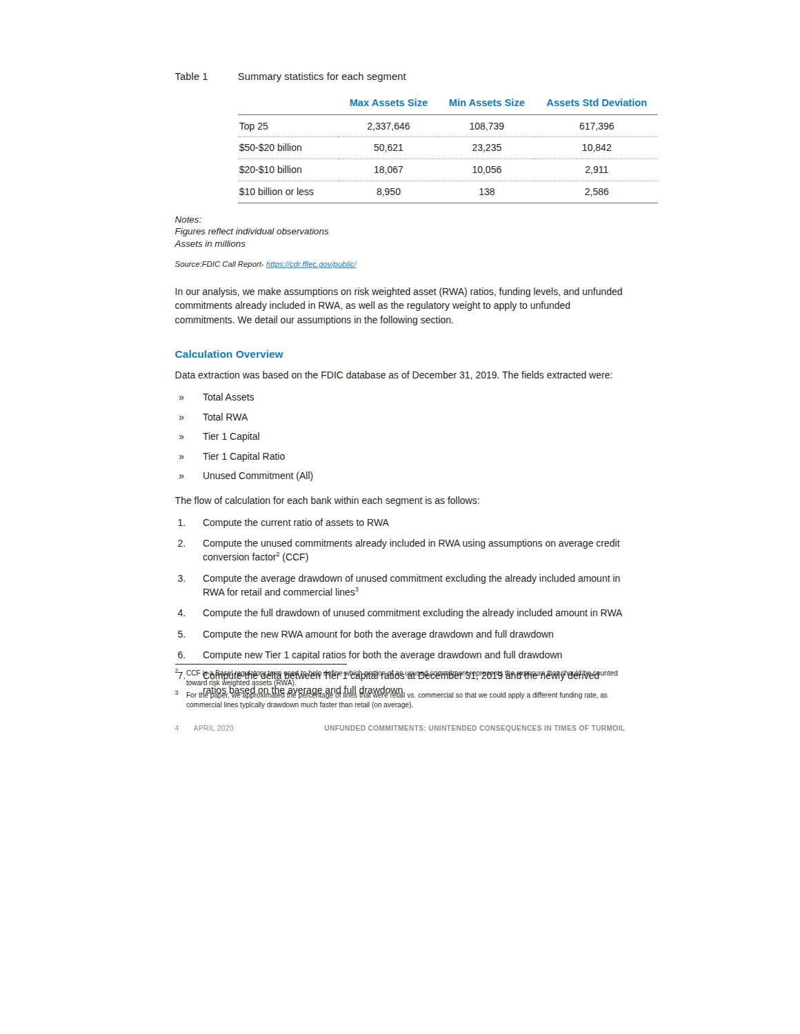Table 1 Summary statistics for each segment
| | Max Assets Size | Min Assets Size | Assets Std Deviation |
| --- | --- | --- | --- |
| Top 25 | 2,337,646 | 108,739 | 617,396 |
| $50-$20 billion | 50,621 | 23,235 | 10,842 |
| $20-$10 billion | 18,067 | 10,056 | 2,911 |
| $10 billion or less | 8,950 | 138 | 2,586 |
Notes:
Figures reflect individual observations
Assets in millions
Source:FDIC Call Report- https://cdr.ffiec.gov/public/
In our analysis, we make assumptions on risk weighted asset (RWA) ratios, funding levels, and unfunded commitments already included in RWA, as well as the regulatory weight to apply to unfunded commitments. We detail our assumptions in the following section.
Calculation Overview
Data extraction was based on the FDIC database as of December 31, 2019. The fields extracted were:
Total Assets
Total RWA
Tier 1 Capital
Tier 1 Capital Ratio
Unused Commitment (All)
The flow of calculation for each bank within each segment is as follows:
Compute the current ratio of assets to RWA
Compute the unused commitments already included in RWA using assumptions on average credit conversion factor2 (CCF)
Compute the average drawdown of unused commitment excluding the already included amount in RWA for retail and commercial lines3
Compute the full drawdown of unused commitment excluding the already included amount in RWA
Compute the new RWA amount for both the average drawdown and full drawdown
Compute new Tier 1 capital ratios for both the average drawdown and full drawdown
Compute the delta between Tier 1 capital ratios at December 31, 2019 and the newly derived ratios based on the average and full drawdown
2 CCF is a Basel regulatory term used to help define which portion of an unused commitment represents the exposure that should be counted toward risk weighted assets (RWA).
3 For the paper, we approximated the percentage of lines that were retail vs. commercial so that we could apply a different funding rate, as commercial lines typically drawdown much faster than retail (on average).
4 April 2020 Unfunded Commitments: Unintended Consequences in Times of Turmoil